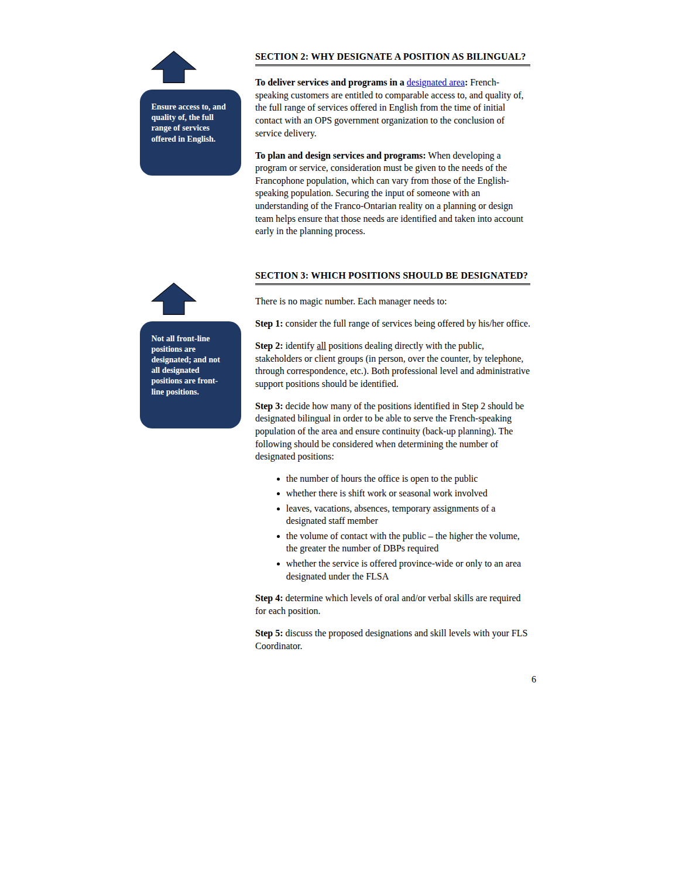Ensure access to, and quality of, the full range of services offered in English.
Not all front-line positions are designated; and not all designated positions are front-line positions.
SECTION 2: WHY DESIGNATE A POSITION AS BILINGUAL?
To deliver services and programs in a designated area: French-speaking customers are entitled to comparable access to, and quality of, the full range of services offered in English from the time of initial contact with an OPS government organization to the conclusion of service delivery.
To plan and design services and programs: When developing a program or service, consideration must be given to the needs of the Francophone population, which can vary from those of the English-speaking population. Securing the input of someone with an understanding of the Franco-Ontarian reality on a planning or design team helps ensure that those needs are identified and taken into account early in the planning process.
SECTION 3: WHICH POSITIONS SHOULD BE DESIGNATED?
There is no magic number. Each manager needs to:
Step 1: consider the full range of services being offered by his/her office.
Step 2: identify all positions dealing directly with the public, stakeholders or client groups (in person, over the counter, by telephone, through correspondence, etc.). Both professional level and administrative support positions should be identified.
Step 3: decide how many of the positions identified in Step 2 should be designated bilingual in order to be able to serve the French-speaking population of the area and ensure continuity (back-up planning). The following should be considered when determining the number of designated positions:
the number of hours the office is open to the public
whether there is shift work or seasonal work involved
leaves, vacations, absences, temporary assignments of a designated staff member
the volume of contact with the public – the higher the volume, the greater the number of DBPs required
whether the service is offered province-wide or only to an area designated under the FLSA
Step 4: determine which levels of oral and/or verbal skills are required for each position.
Step 5: discuss the proposed designations and skill levels with your FLS Coordinator.
6